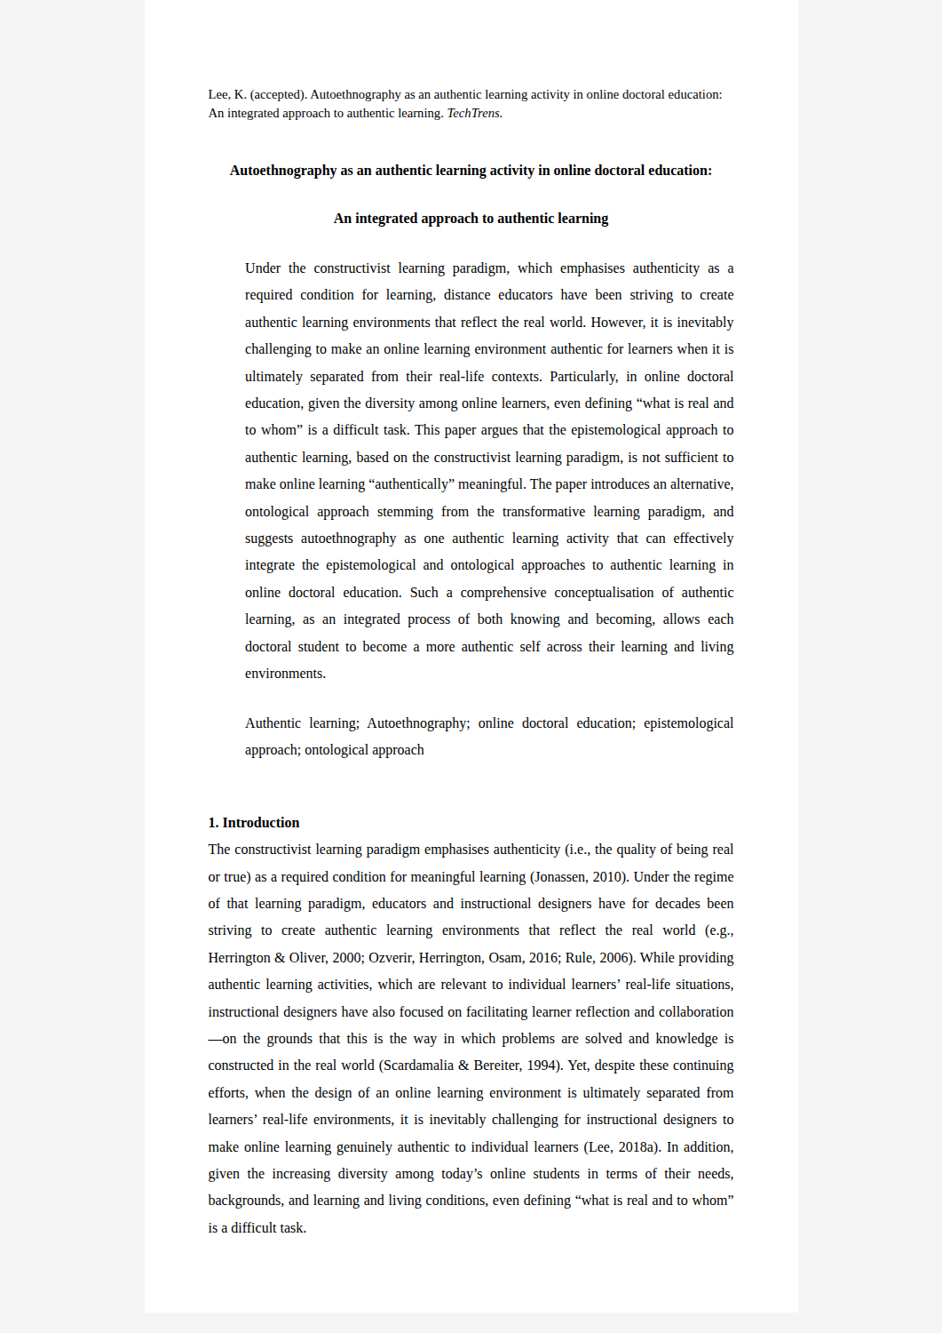Lee, K. (accepted). Autoethnography as an authentic learning activity in online doctoral education: An integrated approach to authentic learning. TechTrens.
Autoethnography as an authentic learning activity in online doctoral education:An integrated approach to authentic learning
Under the constructivist learning paradigm, which emphasises authenticity as a required condition for learning, distance educators have been striving to create authentic learning environments that reflect the real world. However, it is inevitably challenging to make an online learning environment authentic for learners when it is ultimately separated from their real-life contexts. Particularly, in online doctoral education, given the diversity among online learners, even defining “what is real and to whom” is a difficult task. This paper argues that the epistemological approach to authentic learning, based on the constructivist learning paradigm, is not sufficient to make online learning “authentically” meaningful. The paper introduces an alternative, ontological approach stemming from the transformative learning paradigm, and suggests autoethnography as one authentic learning activity that can effectively integrate the epistemological and ontological approaches to authentic learning in online doctoral education. Such a comprehensive conceptualisation of authentic learning, as an integrated process of both knowing and becoming, allows each doctoral student to become a more authentic self across their learning and living environments.
Authentic learning; Autoethnography; online doctoral education; epistemological approach; ontological approach
1. Introduction
The constructivist learning paradigm emphasises authenticity (i.e., the quality of being real or true) as a required condition for meaningful learning (Jonassen, 2010). Under the regime of that learning paradigm, educators and instructional designers have for decades been striving to create authentic learning environments that reflect the real world (e.g., Herrington & Oliver, 2000; Ozverir, Herrington, Osam, 2016; Rule, 2006). While providing authentic learning activities, which are relevant to individual learners’ real-life situations, instructional designers have also focused on facilitating learner reflection and collaboration—on the grounds that this is the way in which problems are solved and knowledge is constructed in the real world (Scardamalia & Bereiter, 1994). Yet, despite these continuing efforts, when the design of an online learning environment is ultimately separated from learners’ real-life environments, it is inevitably challenging for instructional designers to make online learning genuinely authentic to individual learners (Lee, 2018a). In addition, given the increasing diversity among today’s online students in terms of their needs, backgrounds, and learning and living conditions, even defining “what is real and to whom” is a difficult task.